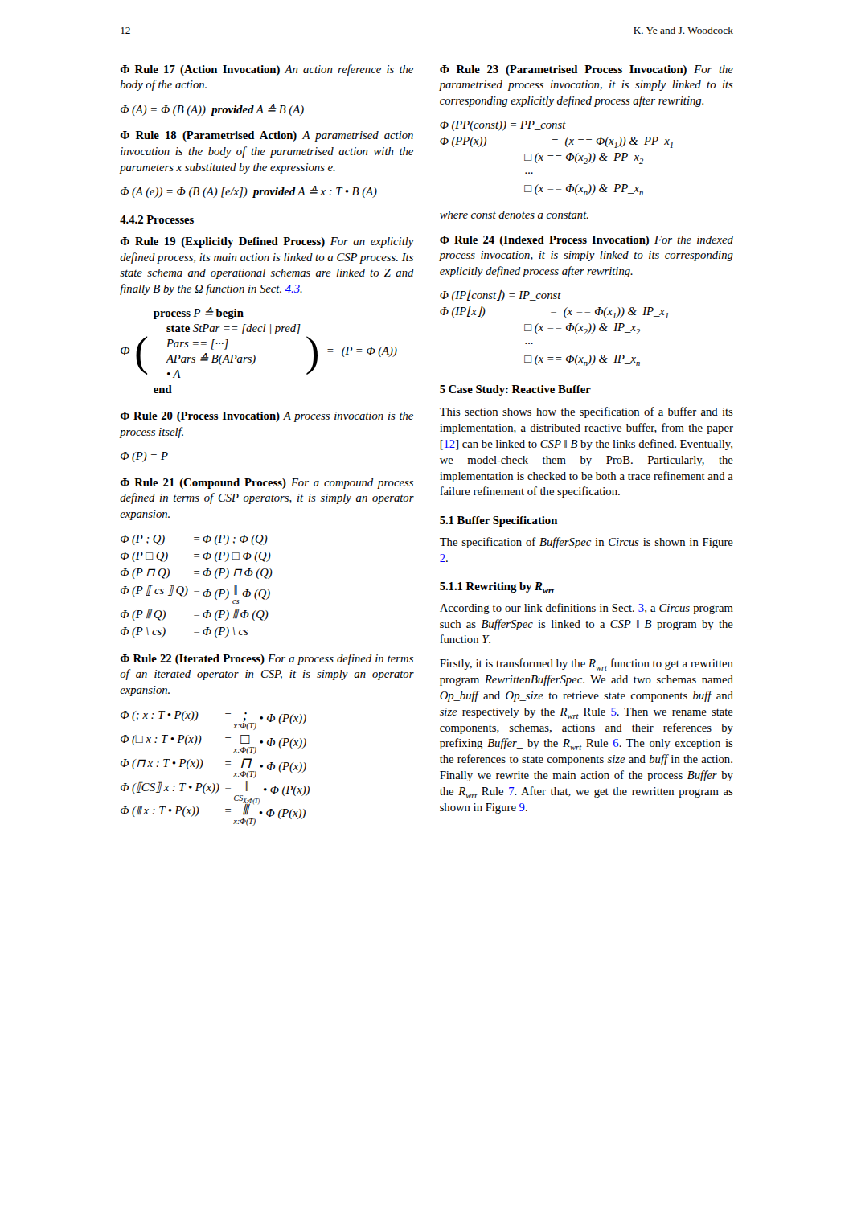12 K. Ye and J. Woodcock
Φ Rule 17 (Action Invocation) An action reference is the body of the action.
Φ (A) = Φ (B (A)) provided A ≙ B (A)
Φ Rule 18 (Parametrised Action) A parametrised action invocation is the body of the parametrised action with the parameters x substituted by the expressions e.
Φ (A (e)) = Φ (B (A) [e/x]) provided A ≙ x : T • B (A)
4.4.2 Processes
Φ Rule 19 (Explicitly Defined Process) For an explicitly defined process, its main action is linked to a CSP process. Its state schema and operational schemas are linked to Z and finally B by the Ω function in Sect. 4.3.
Φ ( process P ≙ begin state StPar == [decl | pred] Pars == [···] APars ≙ B(APars) • A end ) = (P = Φ (A))
Φ Rule 20 (Process Invocation) A process invocation is the process itself.
Φ (P) = P
Φ Rule 21 (Compound Process) For a compound process defined in terms of CSP operators, it is simply an operator expansion.
| Φ (P ; Q) | = | Φ (P) ; Φ (Q) |
| Φ (P □ Q) | = | Φ (P) □ Φ (Q) |
| Φ (P ⊓ Q) | = | Φ (P) ⊓ Φ (Q) |
| Φ (P ⟦ cs ⟧ Q) | = | Φ (P) ‖ cs Φ (Q) |
| Φ (P ⦀ Q) | = | Φ (P) ⦀ Φ (Q) |
| Φ (P \ cs) | = | Φ (P) \ cs |
Φ Rule 22 (Iterated Process) For a process defined in terms of an iterated operator in CSP, it is simply an operator expansion.
| Φ (; x : T • P(x)) | = | ; x:Φ(T) • Φ (P(x)) |
| Φ (□ x : T • P(x)) | = | □ x:Φ(T) • Φ (P(x)) |
| Φ (⊓ x : T • P(x)) | = | ⊓ x:Φ(T) • Φ (P(x)) |
| Φ (⟦CS⟧ x : T • P(x)) | = | ‖ CS X:Φ(T) • Φ (P(x)) |
| Φ (⦀ x : T • P(x)) | = | ⦀ x:Φ(T) • Φ (P(x)) |
Φ Rule 23 (Parametrised Process Invocation) For the parametrised process invocation, it is simply linked to its corresponding explicitly defined process after rewriting.
Φ (PP(const)) = PP_const Φ (PP(x)) = (x == Φ(x1)) & PP_x1 □ (x == Φ(x2)) & PP_x2 ··· □ (x == Φ(xn)) & PP_xn
where const denotes a constant.
Φ Rule 24 (Indexed Process Invocation) For the indexed process invocation, it is simply linked to its corresponding explicitly defined process after rewriting.
Φ (IP⌊const⌋) = IP_const Φ (IP⌊x⌋) = (x == Φ(x1)) & IP_x1 □ (x == Φ(x2)) & IP_x2 ··· □ (x == Φ(xn)) & IP_xn
5 Case Study: Reactive Buffer
This section shows how the specification of a buffer and its implementation, a distributed reactive buffer, from the paper [12] can be linked to CSP ‖ B by the links defined. Eventually, we model-check them by ProB. Particularly, the implementation is checked to be both a trace refinement and a failure refinement of the specification.
5.1 Buffer Specification
The specification of BufferSpec in Circus is shown in Figure 2.
5.1.1 Rewriting by Rwrt
According to our link definitions in Sect. 3, a Circus program such as BufferSpec is linked to a CSP ‖ B program by the function Υ.
Firstly, it is transformed by the Rwrt function to get a rewritten program RewrittenBufferSpec. We add two schemas named Op_buff and Op_size to retrieve state components buff and size respectively by the Rwrt Rule 5. Then we rename state components, schemas, actions and their references by prefixing Buffer_ by the Rwrt Rule 6. The only exception is the references to state components size and buff in the action. Finally we rewrite the main action of the process Buffer by the Rwrt Rule 7. After that, we get the rewritten program as shown in Figure 9.